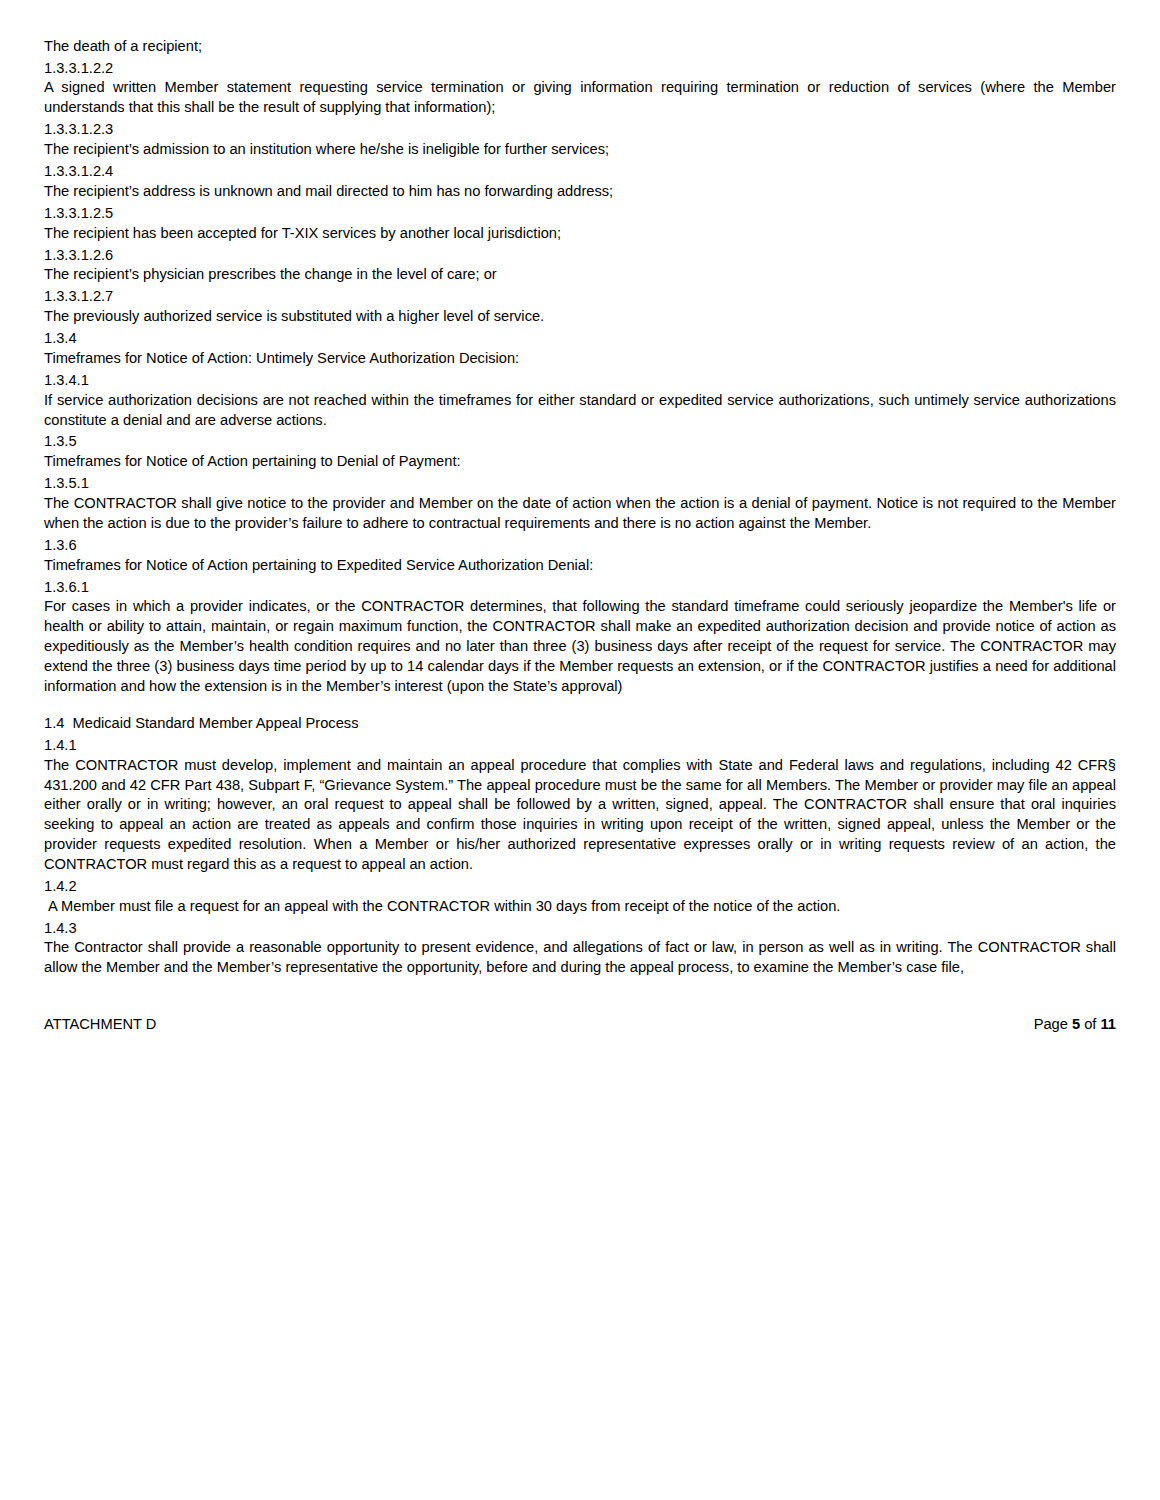The death of a recipient;
1.3.3.1.2.2
A signed written Member statement requesting service termination or giving information requiring termination or reduction of services (where the Member understands that this shall be the result of supplying that information);
1.3.3.1.2.3
The recipient’s admission to an institution where he/she is ineligible for further services;
1.3.3.1.2.4
The recipient’s address is unknown and mail directed to him has no forwarding address;
1.3.3.1.2.5
The recipient has been accepted for T-XIX services by another local jurisdiction;
1.3.3.1.2.6
The recipient’s physician prescribes the change in the level of care; or
1.3.3.1.2.7
The previously authorized service is substituted with a higher level of service.
1.3.4
Timeframes for Notice of Action: Untimely Service Authorization Decision:
1.3.4.1
If service authorization decisions are not reached within the timeframes for either standard or expedited service authorizations, such untimely service authorizations constitute a denial and are adverse actions.
1.3.5
Timeframes for Notice of Action pertaining to Denial of Payment:
1.3.5.1
The CONTRACTOR shall give notice to the provider and Member on the date of action when the action is a denial of payment. Notice is not required to the Member when the action is due to the provider’s failure to adhere to contractual requirements and there is no action against the Member.
1.3.6
Timeframes for Notice of Action pertaining to Expedited Service Authorization Denial:
1.3.6.1
For cases in which a provider indicates, or the CONTRACTOR determines, that following the standard timeframe could seriously jeopardize the Member's life or health or ability to attain, maintain, or regain maximum function, the CONTRACTOR shall make an expedited authorization decision and provide notice of action as expeditiously as the Member’s health condition requires and no later than three (3) business days after receipt of the request for service. The CONTRACTOR may extend the three (3) business days time period by up to 14 calendar days if the Member requests an extension, or if the CONTRACTOR justifies a need for additional information and how the extension is in the Member’s interest (upon the State’s approval)
1.4 Medicaid Standard Member Appeal Process
1.4.1
The CONTRACTOR must develop, implement and maintain an appeal procedure that complies with State and Federal laws and regulations, including 42 CFR§ 431.200 and 42 CFR Part 438, Subpart F, “Grievance System.” The appeal procedure must be the same for all Members. The Member or provider may file an appeal either orally or in writing; however, an oral request to appeal shall be followed by a written, signed, appeal. The CONTRACTOR shall ensure that oral inquiries seeking to appeal an action are treated as appeals and confirm those inquiries in writing upon receipt of the written, signed appeal, unless the Member or the provider requests expedited resolution. When a Member or his/her authorized representative expresses orally or in writing requests review of an action, the CONTRACTOR must regard this as a request to appeal an action.
1.4.2
A Member must file a request for an appeal with the CONTRACTOR within 30 days from receipt of the notice of the action.
1.4.3
The Contractor shall provide a reasonable opportunity to present evidence, and allegations of fact or law, in person as well as in writing. The CONTRACTOR shall allow the Member and the Member’s representative the opportunity, before and during the appeal process, to examine the Member’s case file,
ATTACHMENT D Page 5 of 11